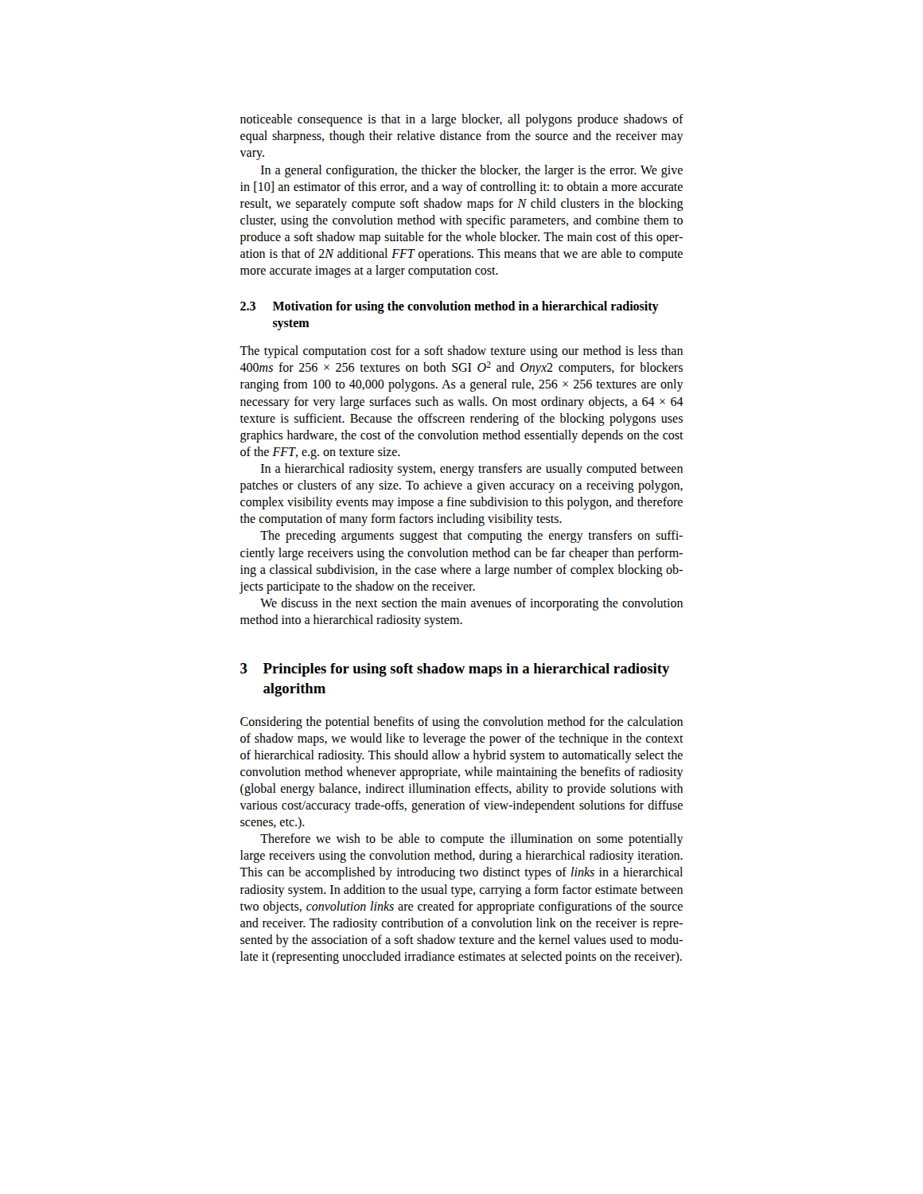noticeable consequence is that in a large blocker, all polygons produce shadows of equal sharpness, though their relative distance from the source and the receiver may vary.
In a general configuration, the thicker the blocker, the larger is the error. We give in [10] an estimator of this error, and a way of controlling it: to obtain a more accurate result, we separately compute soft shadow maps for N child clusters in the blocking cluster, using the convolution method with specific parameters, and combine them to produce a soft shadow map suitable for the whole blocker. The main cost of this operation is that of 2N additional FFT operations. This means that we are able to compute more accurate images at a larger computation cost.
2.3 Motivation for using the convolution method in a hierarchical radiosity system
The typical computation cost for a soft shadow texture using our method is less than 400ms for 256 × 256 textures on both SGI O2 and Onyx2 computers, for blockers ranging from 100 to 40,000 polygons. As a general rule, 256 × 256 textures are only necessary for very large surfaces such as walls. On most ordinary objects, a 64 × 64 texture is sufficient. Because the offscreen rendering of the blocking polygons uses graphics hardware, the cost of the convolution method essentially depends on the cost of the FFT, e.g. on texture size.
In a hierarchical radiosity system, energy transfers are usually computed between patches or clusters of any size. To achieve a given accuracy on a receiving polygon, complex visibility events may impose a fine subdivision to this polygon, and therefore the computation of many form factors including visibility tests.
The preceding arguments suggest that computing the energy transfers on sufficiently large receivers using the convolution method can be far cheaper than performing a classical subdivision, in the case where a large number of complex blocking objects participate to the shadow on the receiver.
We discuss in the next section the main avenues of incorporating the convolution method into a hierarchical radiosity system.
3 Principles for using soft shadow maps in a hierarchical radiosity algorithm
Considering the potential benefits of using the convolution method for the calculation of shadow maps, we would like to leverage the power of the technique in the context of hierarchical radiosity. This should allow a hybrid system to automatically select the convolution method whenever appropriate, while maintaining the benefits of radiosity (global energy balance, indirect illumination effects, ability to provide solutions with various cost/accuracy trade-offs, generation of view-independent solutions for diffuse scenes, etc.).
Therefore we wish to be able to compute the illumination on some potentially large receivers using the convolution method, during a hierarchical radiosity iteration. This can be accomplished by introducing two distinct types of links in a hierarchical radiosity system. In addition to the usual type, carrying a form factor estimate between two objects, convolution links are created for appropriate configurations of the source and receiver. The radiosity contribution of a convolution link on the receiver is represented by the association of a soft shadow texture and the kernel values used to modulate it (representing unoccluded irradiance estimates at selected points on the receiver).